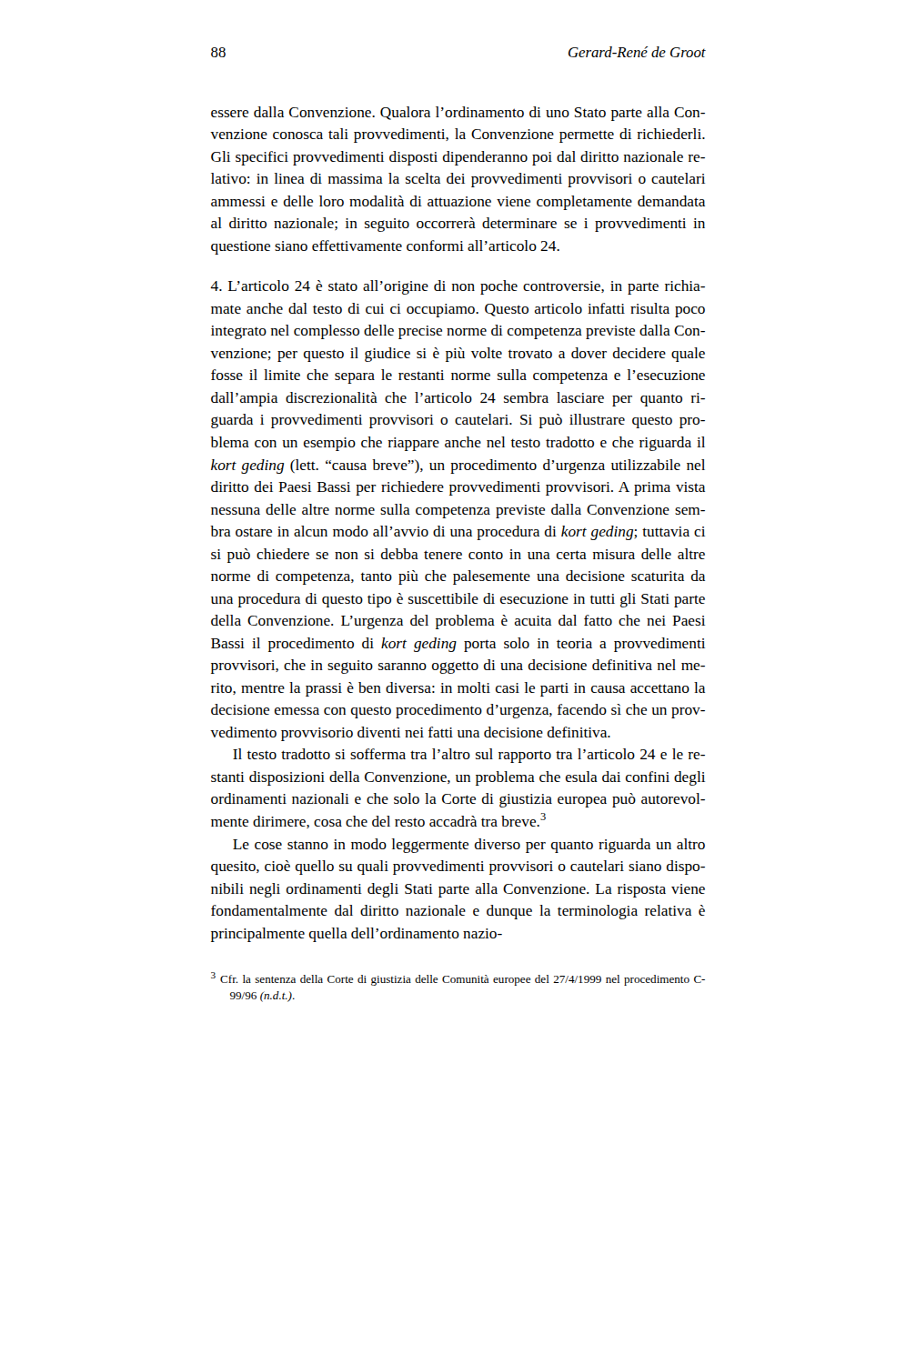88 Gerard-René de Groot
essere dalla Convenzione. Qualora l’ordinamento di uno Stato parte alla Convenzione conosca tali provvedimenti, la Convenzione permette di richiederli. Gli specifici provvedimenti disposti dipenderanno poi dal diritto nazionale relativo: in linea di massima la scelta dei provvedimenti provvisori o cautelari ammessi e delle loro modalità di attuazione viene completamente demandata al diritto nazionale; in seguito occorrerà determinare se i provvedimenti in questione siano effettivamente conformi all’articolo 24.
4. L’articolo 24 è stato all’origine di non poche controversie, in parte richiamate anche dal testo di cui ci occupiamo. Questo articolo infatti risulta poco integrato nel complesso delle precise norme di competenza previste dalla Convenzione; per questo il giudice si è più volte trovato a dover decidere quale fosse il limite che separa le restanti norme sulla competenza e l’esecuzione dall’ampia discrezionalità che l’articolo 24 sembra lasciare per quanto riguarda i provvedimenti provvisori o cautelari. Si può illustrare questo problema con un esempio che riappare anche nel testo tradotto e che riguarda il kort geding (lett. “causa breve”), un procedimento d’urgenza utilizzabile nel diritto dei Paesi Bassi per richiedere provvedimenti provvisori. A prima vista nessuna delle altre norme sulla competenza previste dalla Convenzione sembra ostare in alcun modo all’avvio di una procedura di kort geding; tuttavia ci si può chiedere se non si debba tenere conto in una certa misura delle altre norme di competenza, tanto più che palesemente una decisione scaturita da una procedura di questo tipo è suscettibile di esecuzione in tutti gli Stati parte della Convenzione. L’urgenza del problema è acuita dal fatto che nei Paesi Bassi il procedimento di kort geding porta solo in teoria a provvedimenti provvisori, che in seguito saranno oggetto di una decisione definitiva nel merito, mentre la prassi è ben diversa: in molti casi le parti in causa accettano la decisione emessa con questo procedimento d’urgenza, facendo sì che un provvedimento provvisorio diventi nei fatti una decisione definitiva.
Il testo tradotto si sofferma tra l’altro sul rapporto tra l’articolo 24 e le restanti disposizioni della Convenzione, un problema che esula dai confini degli ordinamenti nazionali e che solo la Corte di giustizia europea può autorevolmente dirimere, cosa che del resto accadrà tra breve.3
Le cose stanno in modo leggermente diverso per quanto riguarda un altro quesito, cioè quello su quali provvedimenti provvisori o cautelari siano disponibili negli ordinamenti degli Stati parte alla Convenzione. La risposta viene fondamentalmente dal diritto nazionale e dunque la terminologia relativa è principalmente quella dell’ordinamento nazio-
3Cfr. la sentenza della Corte di giustizia delle Comunità europee del 27/4/1999 nel procedimento C-99/96 (n.d.t.).